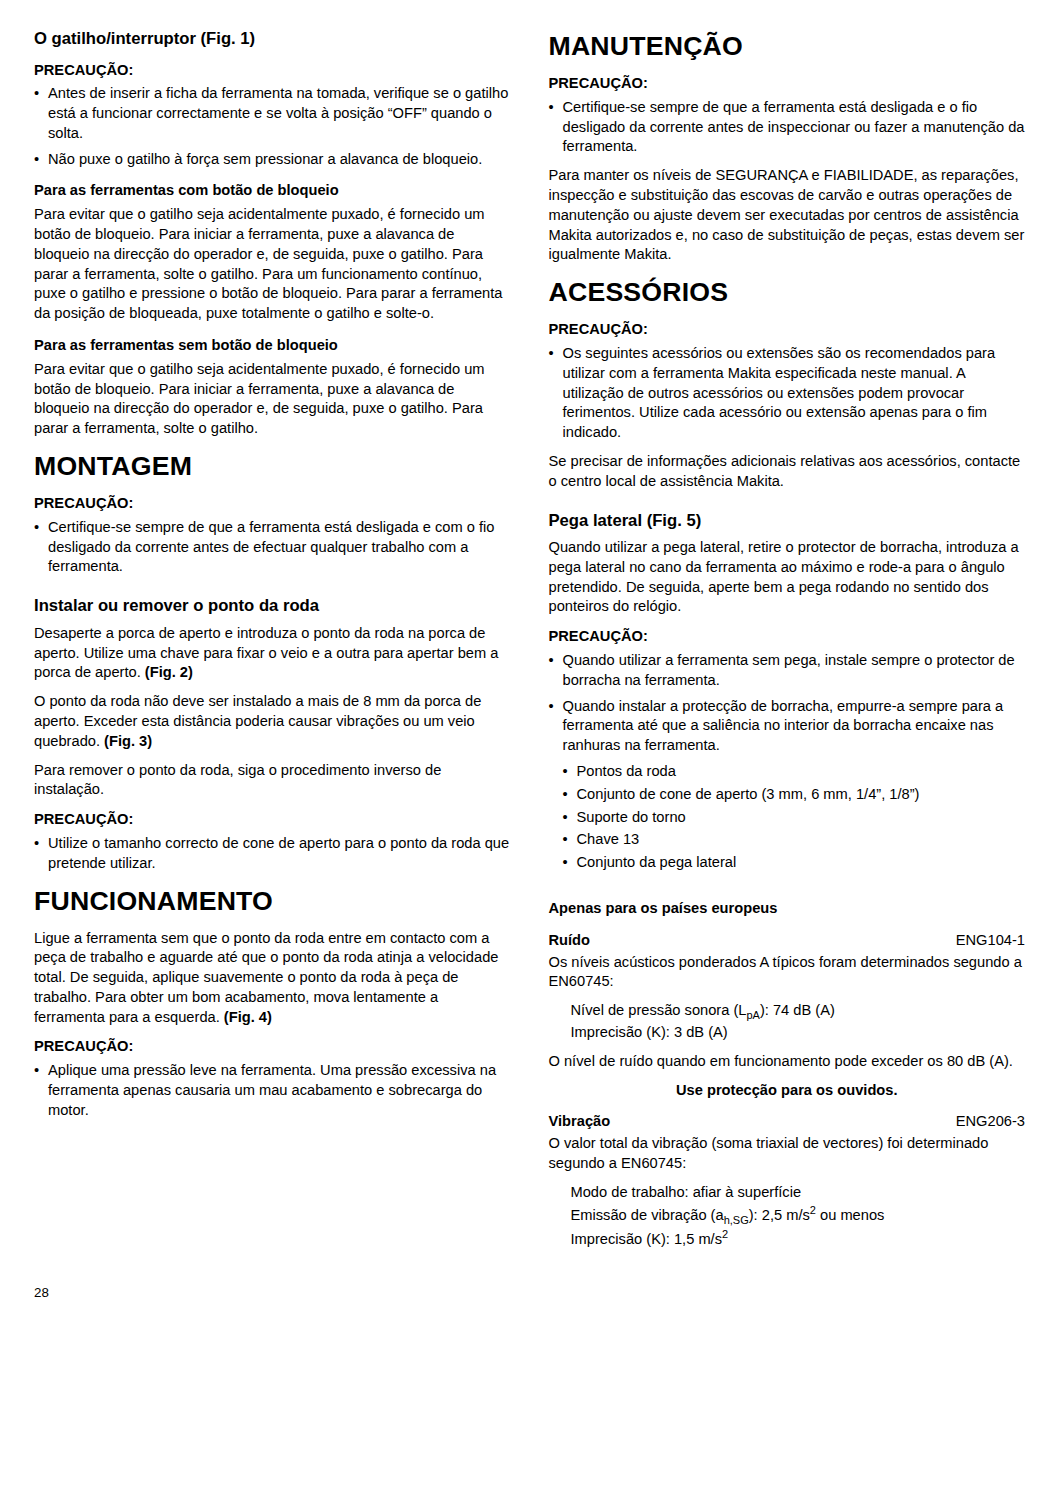O gatilho/interruptor (Fig. 1)
PRECAUÇÃO:
Antes de inserir a ficha da ferramenta na tomada, verifique se o gatilho está a funcionar correctamente e se volta à posição “OFF” quando o solta.
Não puxe o gatilho à força sem pressionar a alavanca de bloqueio.
Para as ferramentas com botão de bloqueio
Para evitar que o gatilho seja acidentalmente puxado, é fornecido um botão de bloqueio. Para iniciar a ferramenta, puxe a alavanca de bloqueio na direcção do operador e, de seguida, puxe o gatilho. Para parar a ferramenta, solte o gatilho. Para um funcionamento contínuo, puxe o gatilho e pressione o botão de bloqueio. Para parar a ferramenta da posição de bloqueada, puxe totalmente o gatilho e solte-o.
Para as ferramentas sem botão de bloqueio
Para evitar que o gatilho seja acidentalmente puxado, é fornecido um botão de bloqueio. Para iniciar a ferramenta, puxe a alavanca de bloqueio na direcção do operador e, de seguida, puxe o gatilho. Para parar a ferramenta, solte o gatilho.
MONTAGEM
PRECAUÇÃO:
Certifique-se sempre de que a ferramenta está desligada e com o fio desligado da corrente antes de efectuar qualquer trabalho com a ferramenta.
Instalar ou remover o ponto da roda
Desaperte a porca de aperto e introduza o ponto da roda na porca de aperto. Utilize uma chave para fixar o veio e a outra para apertar bem a porca de aperto. (Fig. 2)
O ponto da roda não deve ser instalado a mais de 8 mm da porca de aperto. Exceder esta distância poderia causar vibrações ou um veio quebrado. (Fig. 3)
Para remover o ponto da roda, siga o procedimento inverso de instalação.
PRECAUÇÃO:
Utilize o tamanho correcto de cone de aperto para o ponto da roda que pretende utilizar.
FUNCIONAMENTO
Ligue a ferramenta sem que o ponto da roda entre em contacto com a peça de trabalho e aguarde até que o ponto da roda atinja a velocidade total. De seguida, aplique suavemente o ponto da roda à peça de trabalho. Para obter um bom acabamento, mova lentamente a ferramenta para a esquerda. (Fig. 4)
PRECAUÇÃO:
Aplique uma pressão leve na ferramenta. Uma pressão excessiva na ferramenta apenas causaria um mau acabamento e sobrecarga do motor.
MANUTENÇÃO
PRECAUÇÃO:
Certifique-se sempre de que a ferramenta está desligada e o fio desligado da corrente antes de inspeccionar ou fazer a manutenção da ferramenta.
Para manter os níveis de SEGURANÇA e FIABILIDADE, as reparações, inspecção e substituição das escovas de carvão e outras operações de manutenção ou ajuste devem ser executadas por centros de assistência Makita autorizados e, no caso de substituição de peças, estas devem ser igualmente Makita.
ACESSÓRIOS
PRECAUÇÃO:
Os seguintes acessórios ou extensões são os recomendados para utilizar com a ferramenta Makita especificada neste manual. A utilização de outros acessórios ou extensões podem provocar ferimentos. Utilize cada acessório ou extensão apenas para o fim indicado.
Se precisar de informações adicionais relativas aos acessórios, contacte o centro local de assistência Makita.
Pega lateral (Fig. 5)
Quando utilizar a pega lateral, retire o protector de borracha, introduza a pega lateral no cano da ferramenta ao máximo e rode-a para o ângulo pretendido. De seguida, aperte bem a pega rodando no sentido dos ponteiros do relógio.
PRECAUÇÃO:
Quando utilizar a ferramenta sem pega, instale sempre o protector de borracha na ferramenta.
Quando instalar a protecção de borracha, empurre-a sempre para a ferramenta até que a saliência no interior da borracha encaixe nas ranhuras na ferramenta.
Pontos da roda
Conjunto de cone de aperto (3 mm, 6 mm, 1/4”, 1/8”)
Suporte do torno
Chave 13
Conjunto da pega lateral
Apenas para os países europeus
Ruído ENG104-1
Os níveis acústicos ponderados A típicos foram determinados segundo a EN60745:
Nível de pressão sonora (LpA): 74 dB (A)
Imprecisão (K): 3 dB (A)
O nível de ruído quando em funcionamento pode exceder os 80 dB (A).
Use protecção para os ouvidos.
Vibração ENG206-3
O valor total da vibração (soma triaxial de vectores) foi determinado segundo a EN60745:
Modo de trabalho: afiar à superfície
Emissão de vibração (ah,SG): 2,5 m/s2 ou menos
Imprecisão (K): 1,5 m/s2
28